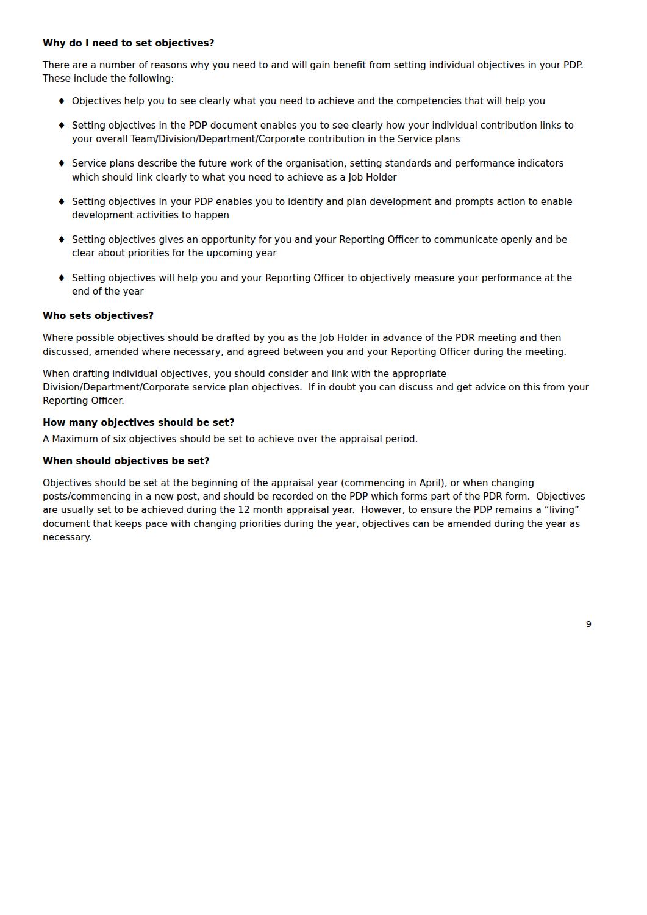Why do I need to set objectives?
There are a number of reasons why you need to and will gain benefit from setting individual objectives in your PDP. These include the following:
Objectives help you to see clearly what you need to achieve and the competencies that will help you
Setting objectives in the PDP document enables you to see clearly how your individual contribution links to your overall Team/Division/Department/Corporate contribution in the Service plans
Service plans describe the future work of the organisation, setting standards and performance indicators which should link clearly to what you need to achieve as a Job Holder
Setting objectives in your PDP enables you to identify and plan development and prompts action to enable development activities to happen
Setting objectives gives an opportunity for you and your Reporting Officer to communicate openly and be clear about priorities for the upcoming year
Setting objectives will help you and your Reporting Officer to objectively measure your performance at the end of the year
Who sets objectives?
Where possible objectives should be drafted by you as the Job Holder in advance of the PDR meeting and then discussed, amended where necessary, and agreed between you and your Reporting Officer during the meeting.
When drafting individual objectives, you should consider and link with the appropriate Division/Department/Corporate service plan objectives. If in doubt you can discuss and get advice on this from your Reporting Officer.
How many objectives should be set?
A Maximum of six objectives should be set to achieve over the appraisal period.
When should objectives be set?
Objectives should be set at the beginning of the appraisal year (commencing in April), or when changing posts/commencing in a new post, and should be recorded on the PDP which forms part of the PDR form. Objectives are usually set to be achieved during the 12 month appraisal year. However, to ensure the PDP remains a “living” document that keeps pace with changing priorities during the year, objectives can be amended during the year as necessary.
9